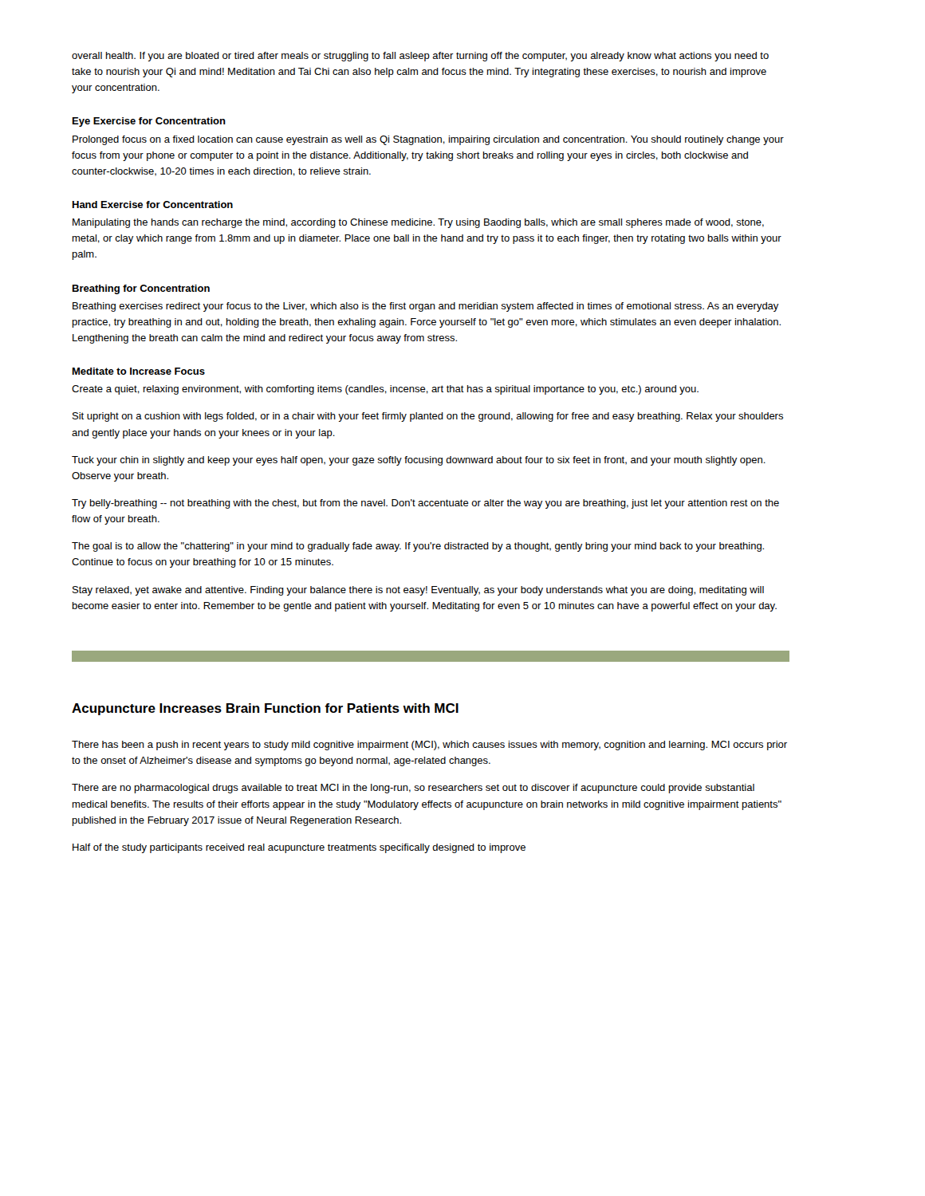overall health. If you are bloated or tired after meals or struggling to fall asleep after turning off the computer, you already know what actions you need to take to nourish your Qi and mind! Meditation and Tai Chi can also help calm and focus the mind. Try integrating these exercises, to nourish and improve your concentration.
Eye Exercise for Concentration
Prolonged focus on a fixed location can cause eyestrain as well as Qi Stagnation, impairing circulation and concentration. You should routinely change your focus from your phone or computer to a point in the distance. Additionally, try taking short breaks and rolling your eyes in circles, both clockwise and counter-clockwise, 10-20 times in each direction, to relieve strain.
Hand Exercise for Concentration
Manipulating the hands can recharge the mind, according to Chinese medicine. Try using Baoding balls, which are small spheres made of wood, stone, metal, or clay which range from 1.8mm and up in diameter. Place one ball in the hand and try to pass it to each finger, then try rotating two balls within your palm.
Breathing for Concentration
Breathing exercises redirect your focus to the Liver, which also is the first organ and meridian system affected in times of emotional stress. As an everyday practice, try breathing in and out, holding the breath, then exhaling again. Force yourself to "let go" even more, which stimulates an even deeper inhalation. Lengthening the breath can calm the mind and redirect your focus away from stress.
Meditate to Increase Focus
Create a quiet, relaxing environment, with comforting items (candles, incense, art that has a spiritual importance to you, etc.) around you.
Sit upright on a cushion with legs folded, or in a chair with your feet firmly planted on the ground, allowing for free and easy breathing. Relax your shoulders and gently place your hands on your knees or in your lap.
Tuck your chin in slightly and keep your eyes half open, your gaze softly focusing downward about four to six feet in front, and your mouth slightly open. Observe your breath.
Try belly-breathing -- not breathing with the chest, but from the navel. Don't accentuate or alter the way you are breathing, just let your attention rest on the flow of your breath.
The goal is to allow the "chattering" in your mind to gradually fade away. If you're distracted by a thought, gently bring your mind back to your breathing. Continue to focus on your breathing for 10 or 15 minutes.
Stay relaxed, yet awake and attentive. Finding your balance there is not easy! Eventually, as your body understands what you are doing, meditating will become easier to enter into. Remember to be gentle and patient with yourself. Meditating for even 5 or 10 minutes can have a powerful effect on your day.
Acupuncture Increases Brain Function for Patients with MCI
There has been a push in recent years to study mild cognitive impairment (MCI), which causes issues with memory, cognition and learning. MCI occurs prior to the onset of Alzheimer's disease and symptoms go beyond normal, age-related changes.
There are no pharmacological drugs available to treat MCI in the long-run, so researchers set out to discover if acupuncture could provide substantial medical benefits. The results of their efforts appear in the study "Modulatory effects of acupuncture on brain networks in mild cognitive impairment patients" published in the February 2017 issue of Neural Regeneration Research.
Half of the study participants received real acupuncture treatments specifically designed to improve